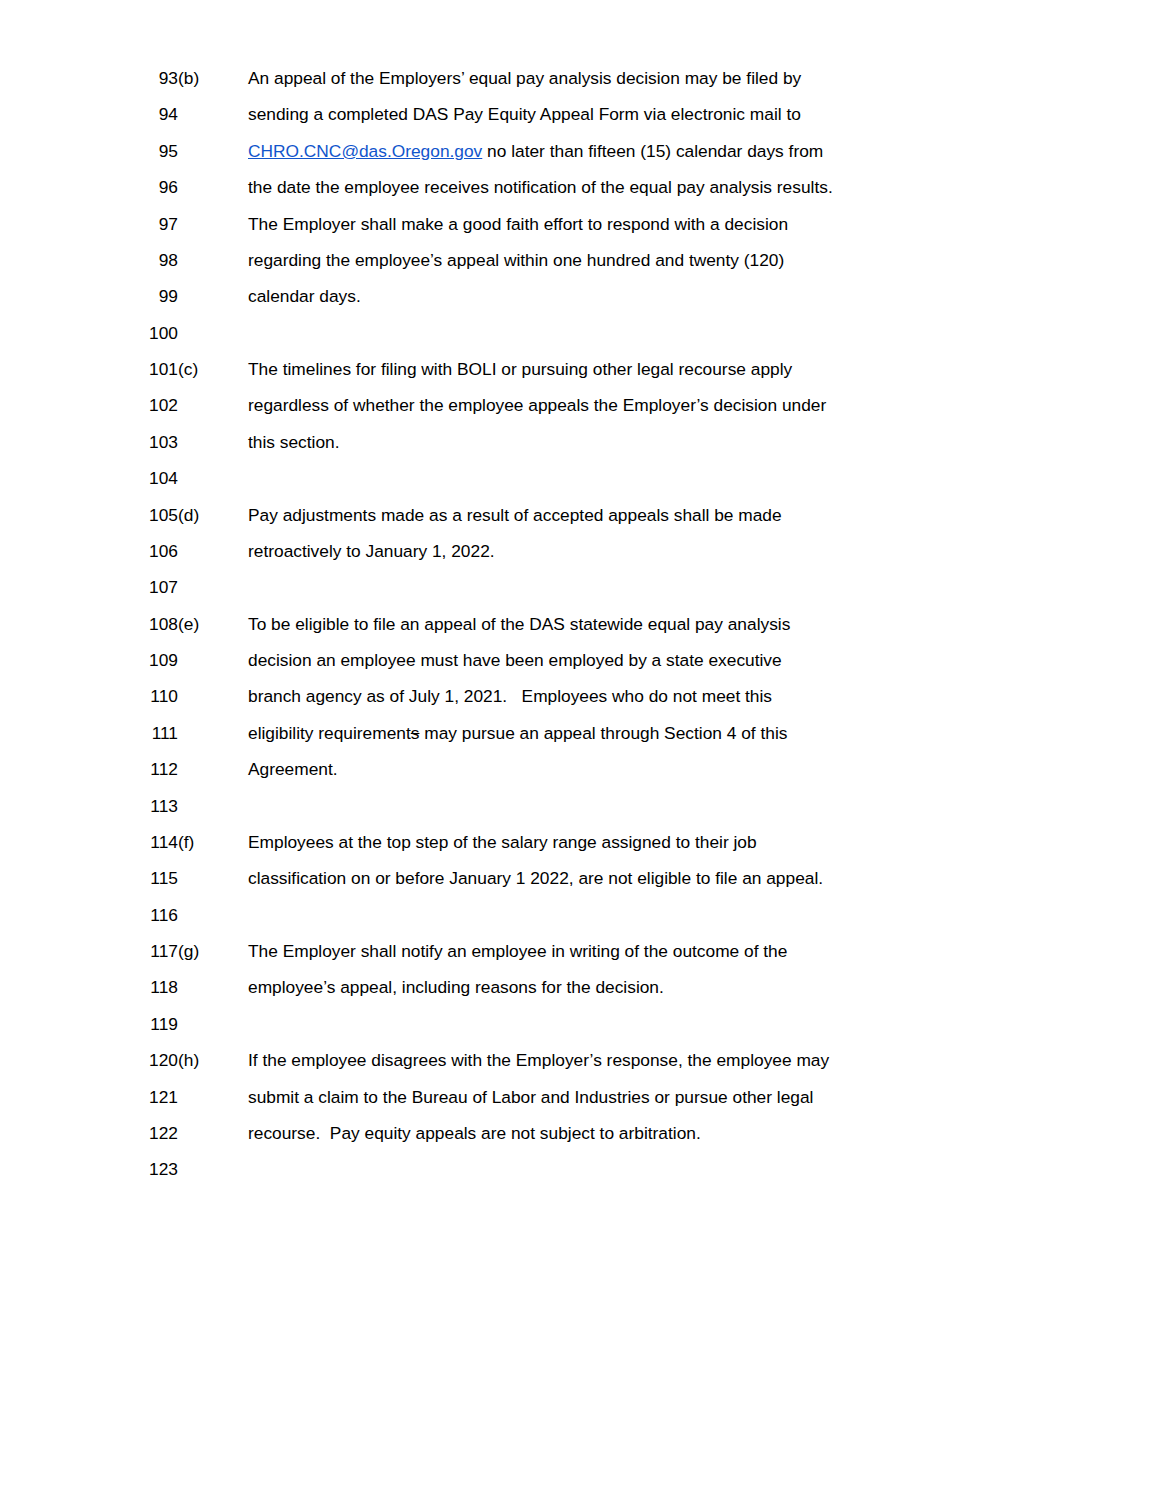| 93 | (b) | An appeal of the Employers’ equal pay analysis decision may be filed by |
| 94 | | sending a completed DAS Pay Equity Appeal Form via electronic mail to |
| 95 | | CHRO.CNC@das.Oregon.gov no later than fifteen (15) calendar days from |
| 96 | | the date the employee receives notification of the equal pay analysis results. |
| 97 | | The Employer shall make a good faith effort to respond with a decision |
| 98 | | regarding the employee’s appeal within one hundred and twenty (120) |
| 99 | | calendar days. |
| 100 | | |
| 101 | (c) | The timelines for filing with BOLI or pursuing other legal recourse apply |
| 102 | | regardless of whether the employee appeals the Employer’s decision under |
| 103 | | this section. |
| 104 | | |
| 105 | (d) | Pay adjustments made as a result of accepted appeals shall be made |
| 106 | | retroactively to January 1, 2022. |
| 107 | | |
| 108 | (e) | To be eligible to file an appeal of the DAS statewide equal pay analysis |
| 109 | | decision an employee must have been employed by a state executive |
| 110 | | branch agency as of July 1, 2021. Employees who do not meet this |
| 111 | | eligibility requirement s may pursue an appeal through Section 4 of this |
| 112 | | Agreement. |
| 113 | | |
| 114 | (f) | Employees at the top step of the salary range assigned to their job |
| 115 | | classification on or before January 1 2022, are not eligible to file an appeal. |
| 116 | | |
| 117 | (g) | The Employer shall notify an employee in writing of the outcome of the |
| 118 | | employee’s appeal, including reasons for the decision. |
| 119 | | |
| 120 | (h) | If the employee disagrees with the Employer’s response, the employee may |
| 121 | | submit a claim to the Bureau of Labor and Industries or pursue other legal |
| 122 | | recourse. Pay equity appeals are not subject to arbitration. |
| 123 | | |